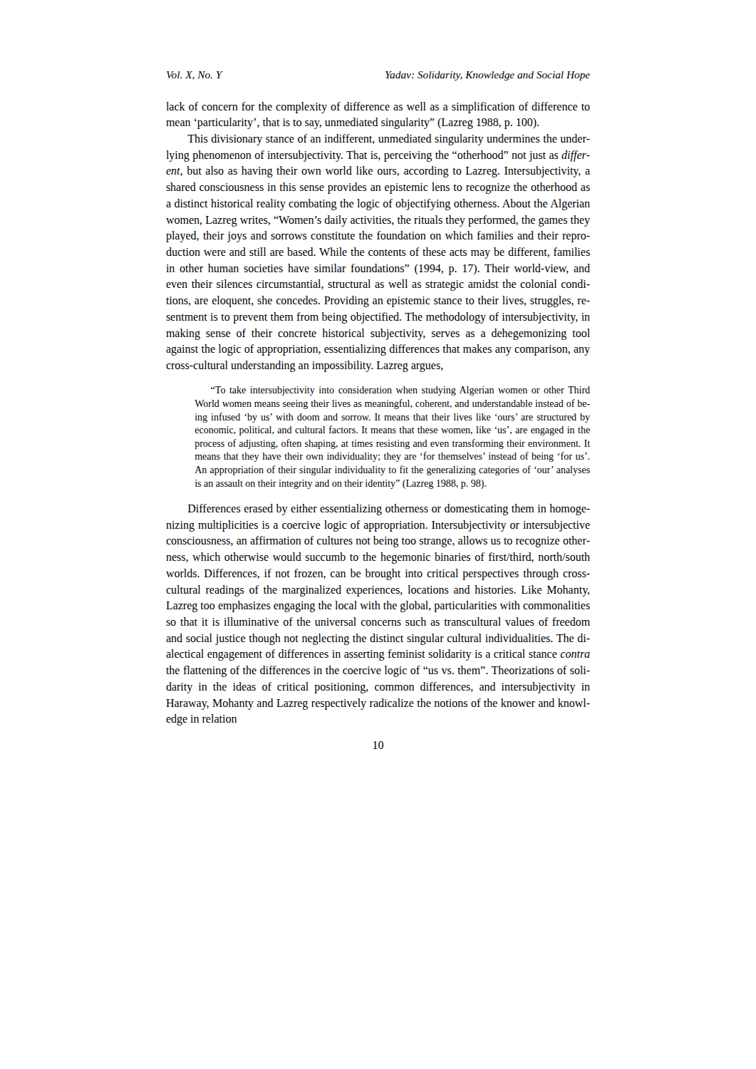Vol. X, No. Y Yadav: Solidarity, Knowledge and Social Hope
lack of concern for the complexity of difference as well as a simplification of difference to mean ‘particularity’, that is to say, unmediated singularity” (Lazreg 1988, p. 100).
This divisionary stance of an indifferent, unmediated singularity undermines the underlying phenomenon of intersubjectivity. That is, perceiving the “otherhood” not just as different, but also as having their own world like ours, according to Lazreg. Intersubjectivity, a shared consciousness in this sense provides an epistemic lens to recognize the otherhood as a distinct historical reality combating the logic of objectifying otherness. About the Algerian women, Lazreg writes, “Women’s daily activities, the rituals they performed, the games they played, their joys and sorrows constitute the foundation on which families and their reproduction were and still are based. While the contents of these acts may be different, families in other human societies have similar foundations” (1994, p. 17). Their world-view, and even their silences circumstantial, structural as well as strategic amidst the colonial conditions, are eloquent, she concedes. Providing an epistemic stance to their lives, struggles, resentment is to prevent them from being objectified. The methodology of intersubjectivity, in making sense of their concrete historical subjectivity, serves as a dehegemonizing tool against the logic of appropriation, essentializing differences that makes any comparison, any cross-cultural understanding an impossibility. Lazreg argues,
“To take intersubjectivity into consideration when studying Algerian women or other Third World women means seeing their lives as meaningful, coherent, and understandable instead of being infused ‘by us’ with doom and sorrow. It means that their lives like ‘ours’ are structured by economic, political, and cultural factors. It means that these women, like ‘us’, are engaged in the process of adjusting, often shaping, at times resisting and even transforming their environment. It means that they have their own individuality; they are ‘for themselves’ instead of being ‘for us’. An appropriation of their singular individuality to fit the generalizing categories of ‘our’ analyses is an assault on their integrity and on their identity” (Lazreg 1988, p. 98).
Differences erased by either essentializing otherness or domesticating them in homogenizing multiplicities is a coercive logic of appropriation. Intersubjectivity or intersubjective consciousness, an affirmation of cultures not being too strange, allows us to recognize otherness, which otherwise would succumb to the hegemonic binaries of first/third, north/south worlds. Differences, if not frozen, can be brought into critical perspectives through cross-cultural readings of the marginalized experiences, locations and histories. Like Mohanty, Lazreg too emphasizes engaging the local with the global, particularities with commonalities so that it is illuminative of the universal concerns such as transcultural values of freedom and social justice though not neglecting the distinct singular cultural individualities. The dialectical engagement of differences in asserting feminist solidarity is a critical stance contra the flattening of the differences in the coercive logic of “us vs. them”. Theorizations of solidarity in the ideas of critical positioning, common differences, and intersubjectivity in Haraway, Mohanty and Lazreg respectively radicalize the notions of the knower and knowledge in relation
10